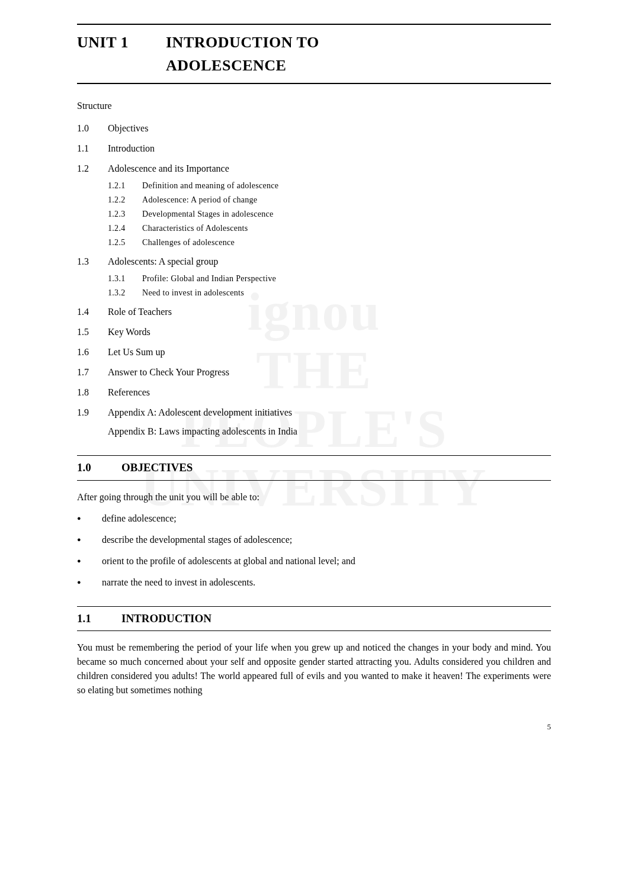ignou
THE PEOPLE'S
UNIVERSITY
UNIT 1 INTRODUCTION TO ADOLESCENCE
Structure
1.0 Objectives
1.1 Introduction
1.2 Adolescence and its Importance
1.2.1 Definition and meaning of adolescence
1.2.2 Adolescence: A period of change
1.2.3 Developmental Stages in adolescence
1.2.4 Characteristics of Adolescents
1.2.5 Challenges of adolescence
1.3 Adolescents: A special group
1.3.1 Profile: Global and Indian Perspective
1.3.2 Need to invest in adolescents
1.4 Role of Teachers
1.5 Key Words
1.6 Let Us Sum up
1.7 Answer to Check Your Progress
1.8 References
1.9 Appendix A: Adolescent development initiatives Appendix B: Laws impacting adolescents in India
1.0 OBJECTIVES
After going through the unit you will be able to:
define adolescence;
describe the developmental stages of adolescence;
orient to the profile of adolescents at global and national level; and
narrate the need to invest in adolescents.
1.1 INTRODUCTION
You must be remembering the period of your life when you grew up and noticed the changes in your body and mind. You became so much concerned about your self and opposite gender started attracting you. Adults considered you children and children considered you adults! The world appeared full of evils and you wanted to make it heaven! The experiments were so elating but sometimes nothing
5